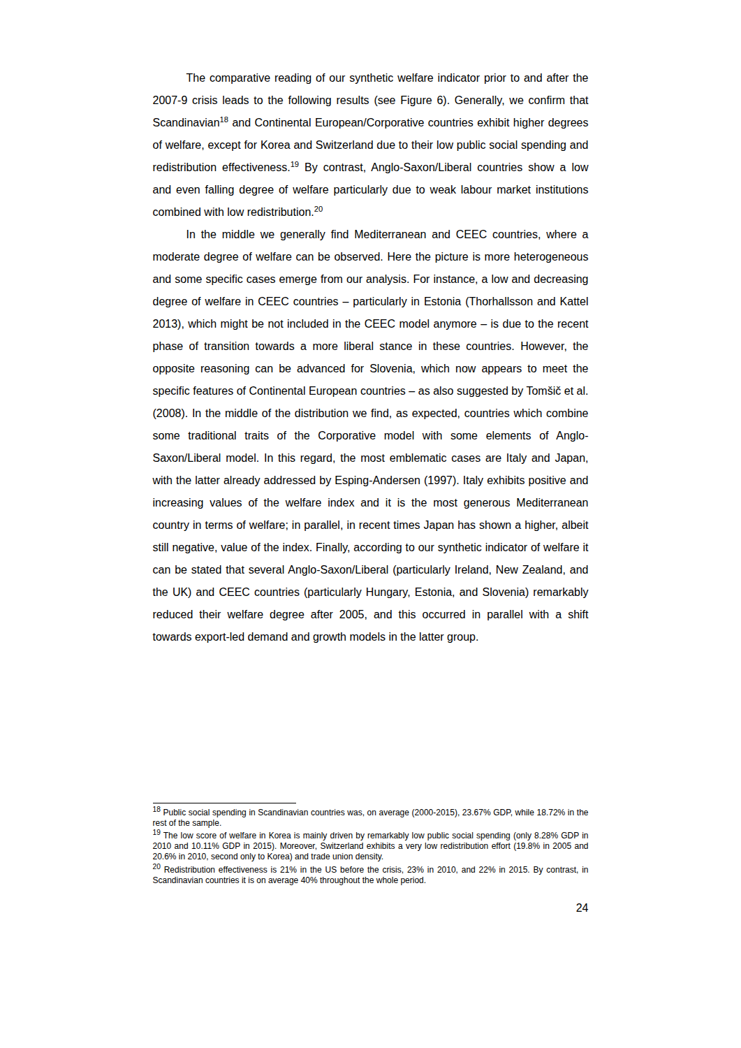The comparative reading of our synthetic welfare indicator prior to and after the 2007-9 crisis leads to the following results (see Figure 6). Generally, we confirm that Scandinavian18 and Continental European/Corporative countries exhibit higher degrees of welfare, except for Korea and Switzerland due to their low public social spending and redistribution effectiveness.19 By contrast, Anglo-Saxon/Liberal countries show a low and even falling degree of welfare particularly due to weak labour market institutions combined with low redistribution.20
In the middle we generally find Mediterranean and CEEC countries, where a moderate degree of welfare can be observed. Here the picture is more heterogeneous and some specific cases emerge from our analysis. For instance, a low and decreasing degree of welfare in CEEC countries – particularly in Estonia (Thorhallsson and Kattel 2013), which might be not included in the CEEC model anymore – is due to the recent phase of transition towards a more liberal stance in these countries. However, the opposite reasoning can be advanced for Slovenia, which now appears to meet the specific features of Continental European countries – as also suggested by Tomšič et al. (2008). In the middle of the distribution we find, as expected, countries which combine some traditional traits of the Corporative model with some elements of Anglo-Saxon/Liberal model. In this regard, the most emblematic cases are Italy and Japan, with the latter already addressed by Esping-Andersen (1997). Italy exhibits positive and increasing values of the welfare index and it is the most generous Mediterranean country in terms of welfare; in parallel, in recent times Japan has shown a higher, albeit still negative, value of the index. Finally, according to our synthetic indicator of welfare it can be stated that several Anglo-Saxon/Liberal (particularly Ireland, New Zealand, and the UK) and CEEC countries (particularly Hungary, Estonia, and Slovenia) remarkably reduced their welfare degree after 2005, and this occurred in parallel with a shift towards export-led demand and growth models in the latter group.
18 Public social spending in Scandinavian countries was, on average (2000-2015), 23.67% GDP, while 18.72% in the rest of the sample.
19 The low score of welfare in Korea is mainly driven by remarkably low public social spending (only 8.28% GDP in 2010 and 10.11% GDP in 2015). Moreover, Switzerland exhibits a very low redistribution effort (19.8% in 2005 and 20.6% in 2010, second only to Korea) and trade union density.
20 Redistribution effectiveness is 21% in the US before the crisis, 23% in 2010, and 22% in 2015. By contrast, in Scandinavian countries it is on average 40% throughout the whole period.
24